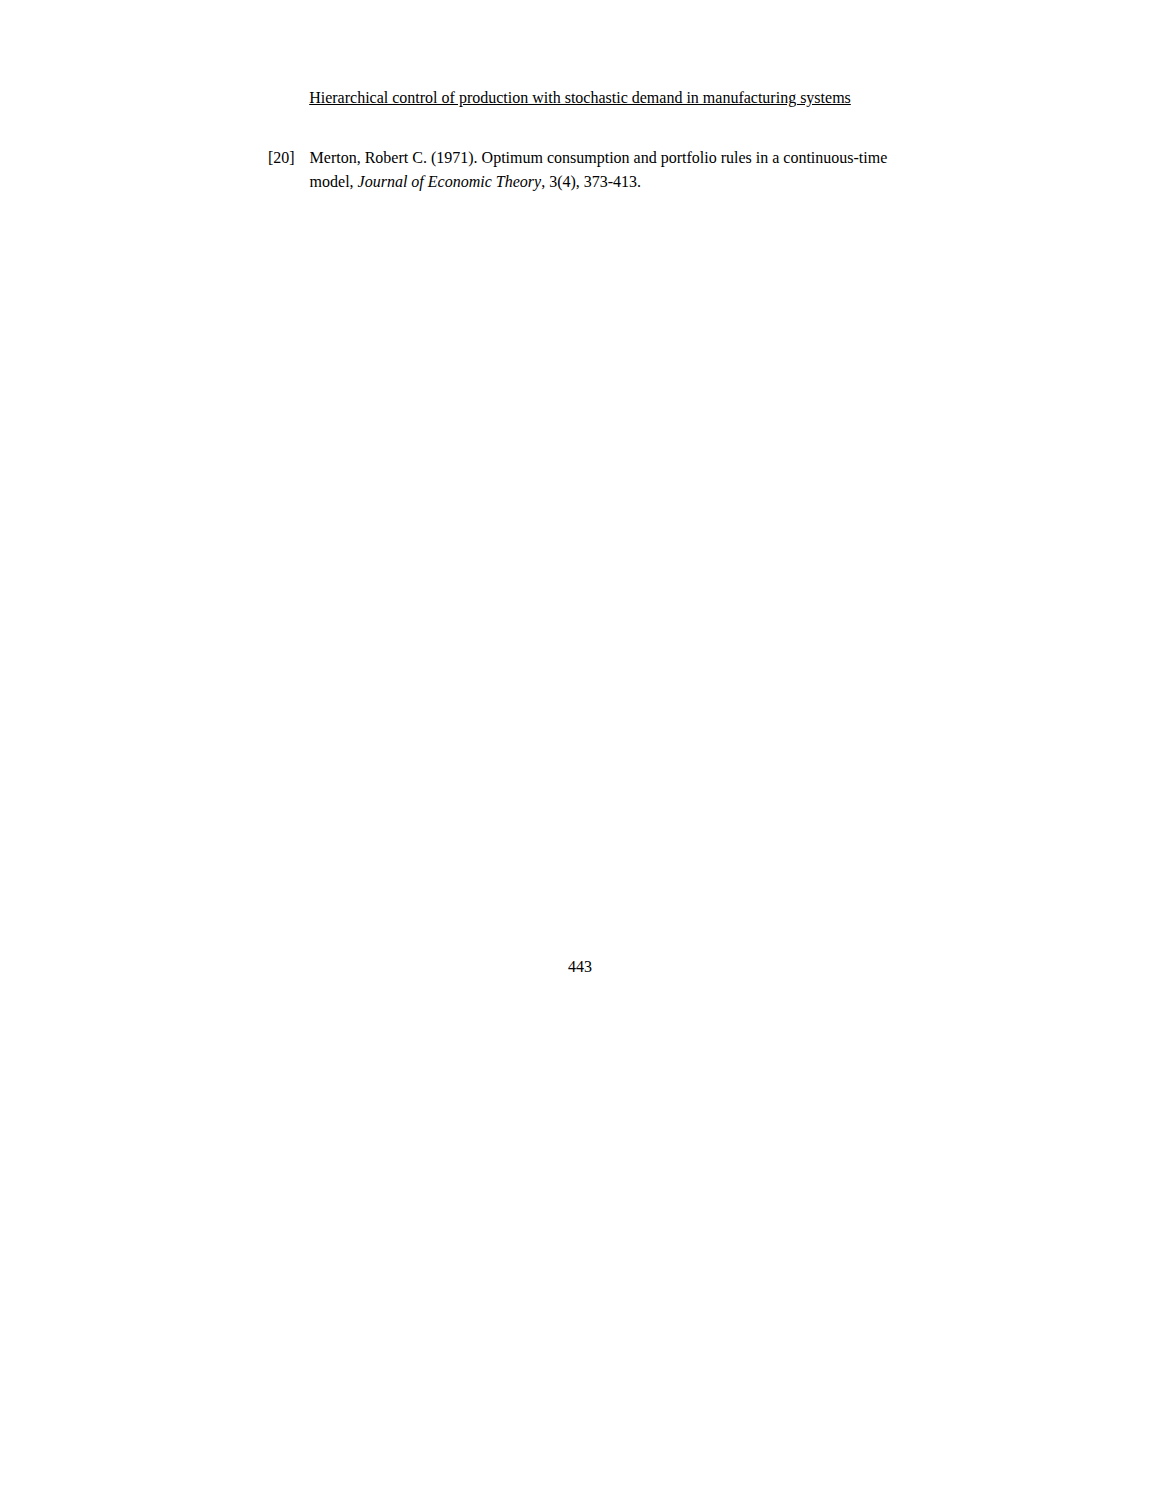Hierarchical control of production with stochastic demand in manufacturing systems
[20] Merton, Robert C. (1971). Optimum consumption and portfolio rules in a continuous-time model, Journal of Economic Theory, 3(4), 373-413.
443